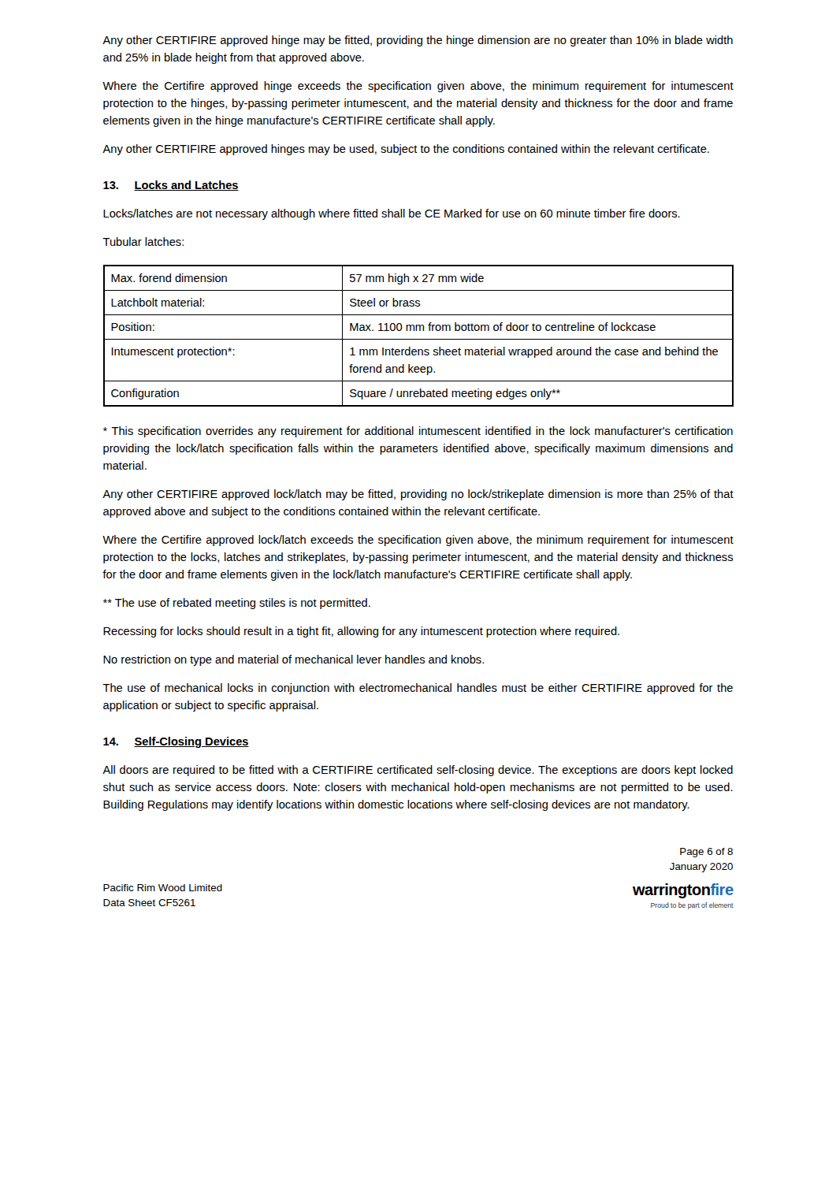Any other CERTIFIRE approved hinge may be fitted, providing the hinge dimension are no greater than 10% in blade width and 25% in blade height from that approved above.
Where the Certifire approved hinge exceeds the specification given above, the minimum requirement for intumescent protection to the hinges, by-passing perimeter intumescent, and the material density and thickness for the door and frame elements given in the hinge manufacture's CERTIFIRE certificate shall apply.
Any other CERTIFIRE approved hinges may be used, subject to the conditions contained within the relevant certificate.
13. Locks and Latches
Locks/latches are not necessary although where fitted shall be CE Marked for use on 60 minute timber fire doors.
Tubular latches:
| Max. forend dimension | 57 mm high x 27 mm wide |
| Latchbolt material: | Steel or brass |
| Position: | Max. 1100 mm from bottom of door to centreline of lockcase |
| Intumescent protection*: | 1 mm Interdens sheet material wrapped around the case and behind the forend and keep. |
| Configuration | Square / unrebated meeting edges only** |
* This specification overrides any requirement for additional intumescent identified in the lock manufacturer's certification providing the lock/latch specification falls within the parameters identified above, specifically maximum dimensions and material.
Any other CERTIFIRE approved lock/latch may be fitted, providing no lock/strikeplate dimension is more than 25% of that approved above and subject to the conditions contained within the relevant certificate.
Where the Certifire approved lock/latch exceeds the specification given above, the minimum requirement for intumescent protection to the locks, latches and strikeplates, by-passing perimeter intumescent, and the material density and thickness for the door and frame elements given in the lock/latch manufacture's CERTIFIRE certificate shall apply.
** The use of rebated meeting stiles is not permitted.
Recessing for locks should result in a tight fit, allowing for any intumescent protection where required.
No restriction on type and material of mechanical lever handles and knobs.
The use of mechanical locks in conjunction with electromechanical handles must be either CERTIFIRE approved for the application or subject to specific appraisal.
14. Self-Closing Devices
All doors are required to be fitted with a CERTIFIRE certificated self-closing device. The exceptions are doors kept locked shut such as service access doors. Note: closers with mechanical hold-open mechanisms are not permitted to be used. Building Regulations may identify locations within domestic locations where self-closing devices are not mandatory.
Pacific Rim Wood Limited
Data Sheet CF5261
Page 6 of 8
January 2020
warringtonfire
Proud to be part of element